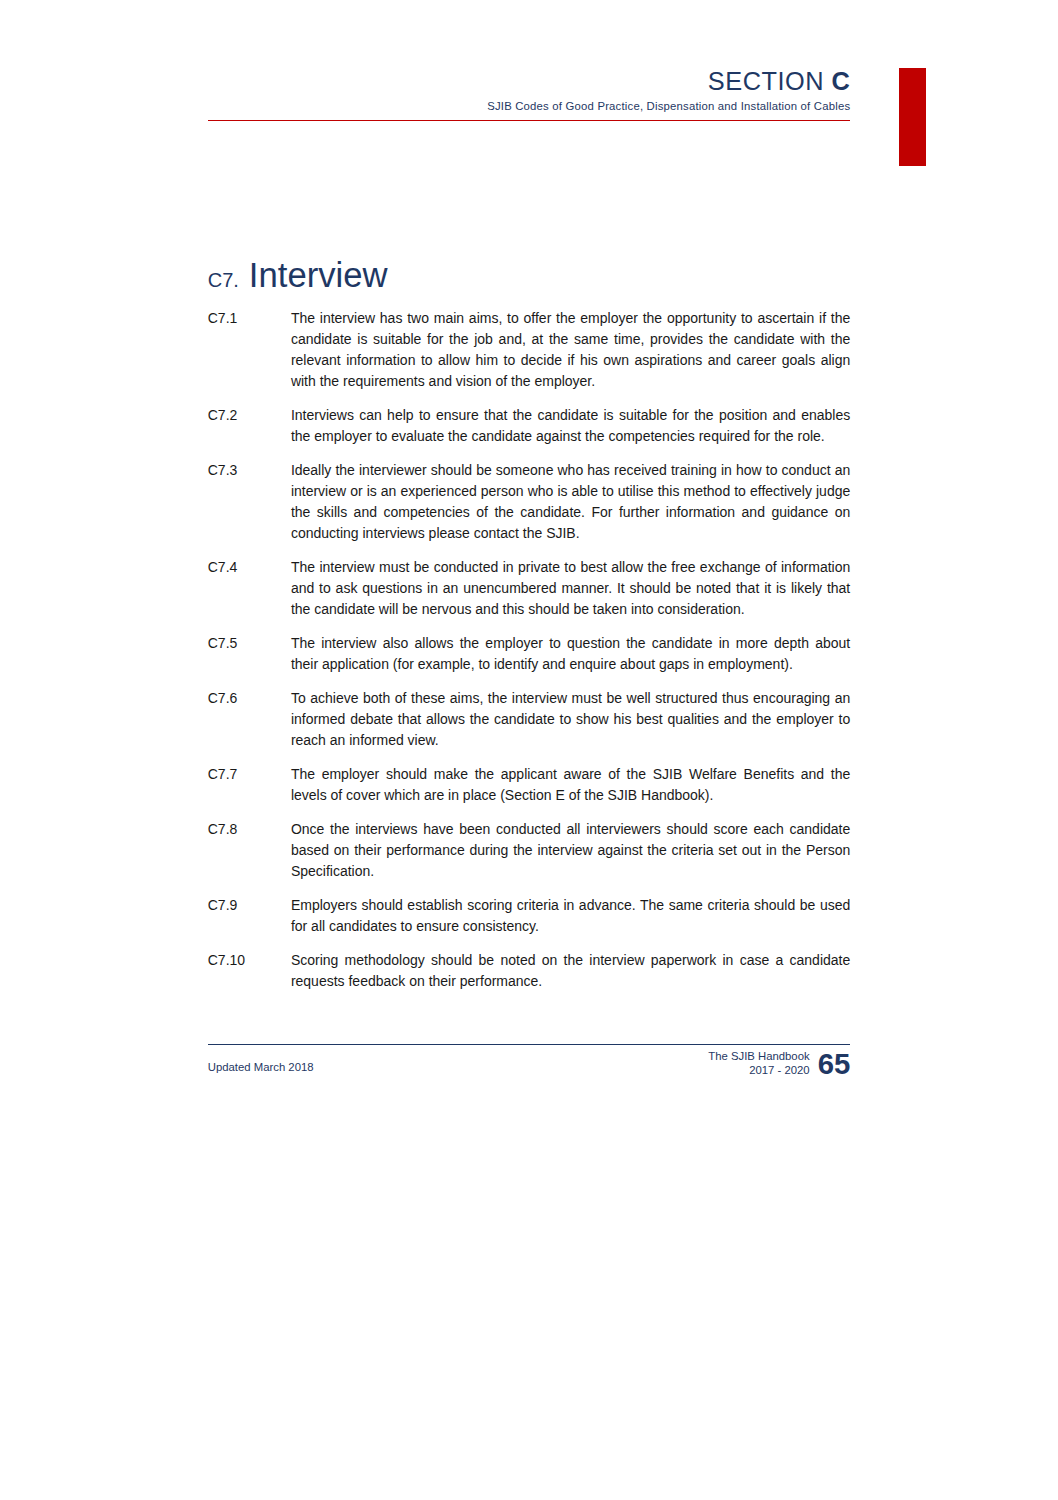SECTION C
SJIB Codes of Good Practice, Dispensation and Installation of Cables
C7. Interview
C7.1
The interview has two main aims, to offer the employer the opportunity to ascertain if the candidate is suitable for the job and, at the same time, provides the candidate with the relevant information to allow him to decide if his own aspirations and career goals align with the requirements and vision of the employer.
C7.2
Interviews can help to ensure that the candidate is suitable for the position and enables the employer to evaluate the candidate against the competencies required for the role.
C7.3
Ideally the interviewer should be someone who has received training in how to conduct an interview or is an experienced person who is able to utilise this method to effectively judge the skills and competencies of the candidate. For further information and guidance on conducting interviews please contact the SJIB.
C7.4
The interview must be conducted in private to best allow the free exchange of information and to ask questions in an unencumbered manner. It should be noted that it is likely that the candidate will be nervous and this should be taken into consideration.
C7.5
The interview also allows the employer to question the candidate in more depth about their application (for example, to identify and enquire about gaps in employment).
C7.6
To achieve both of these aims, the interview must be well structured thus encouraging an informed debate that allows the candidate to show his best qualities and the employer to reach an informed view.
C7.7
The employer should make the applicant aware of the SJIB Welfare Benefits and the levels of cover which are in place (Section E of the SJIB Handbook).
C7.8
Once the interviews have been conducted all interviewers should score each candidate based on their performance during the interview against the criteria set out in the Person Specification.
C7.9
Employers should establish scoring criteria in advance. The same criteria should be used for all candidates to ensure consistency.
C7.10
Scoring methodology should be noted on the interview paperwork in case a candidate requests feedback on their performance.
Updated March 2018
The SJIB Handbook
2017 - 2020
65